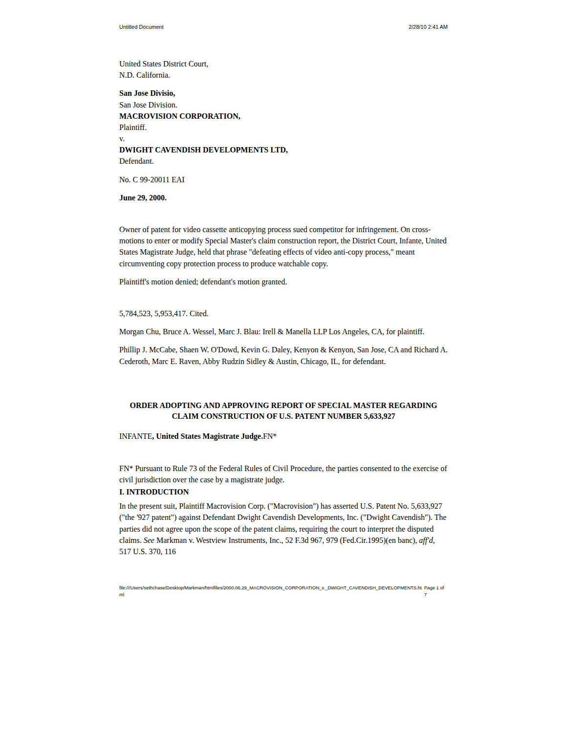Untitled Document
2/28/10 2:41 AM
United States District Court,
N.D. California.
San Jose Divisio,
San Jose Division.
MACROVISION CORPORATION,
Plaintiff.
v.
DWIGHT CAVENDISH DEVELOPMENTS LTD,
Defendant.
No. C 99-20011 EAI
June 29, 2000.
Owner of patent for video cassette anticopying process sued competitor for infringement. On cross-motions to enter or modify Special Master's claim construction report, the District Court, Infante, United States Magistrate Judge, held that phrase "defeating effects of video anti-copy process," meant circumventing copy protection process to produce watchable copy.
Plaintiff's motion denied; defendant's motion granted.
5,784,523, 5,953,417. Cited.
Morgan Chu, Bruce A. Wessel, Marc J. Blau: Irell & Manella LLP Los Angeles, CA, for plaintiff.
Phillip J. McCabe, Shaen W. O'Dowd, Kevin G. Daley, Kenyon & Kenyon, San Jose, CA and Richard A. Cederoth, Marc E. Raven, Abby Rudzin Sidley & Austin, Chicago, IL, for defendant.
ORDER ADOPTING AND APPROVING REPORT OF SPECIAL MASTER REGARDING CLAIM CONSTRUCTION OF U.S. PATENT NUMBER 5,633,927
INFANTE, United States Magistrate Judge. FN*
FN* Pursuant to Rule 73 of the Federal Rules of Civil Procedure, the parties consented to the exercise of civil jurisdiction over the case by a magistrate judge.
I. INTRODUCTION
In the present suit, Plaintiff Macrovision Corp. ("Macrovision") has asserted U.S. Patent No. 5,633,927 ("the '927 patent") against Defendant Dwight Cavendish Developments, Inc. ("Dwight Cavendish"). The parties did not agree upon the scope of the patent claims, requiring the court to interpret the disputed claims. See Markman v. Westview Instruments, Inc., 52 F.3d 967, 979 (Fed.Cir.1995)(en banc), aff'd, 517 U.S. 370, 116
file:///Users/sethchase/Desktop/Markman/htmlfiles/2000.06.29_MACROVISION_CORPORATION_v._DWIGHT_CAVENDISH_DEVELOPMENTS.html
Page 1 of 7